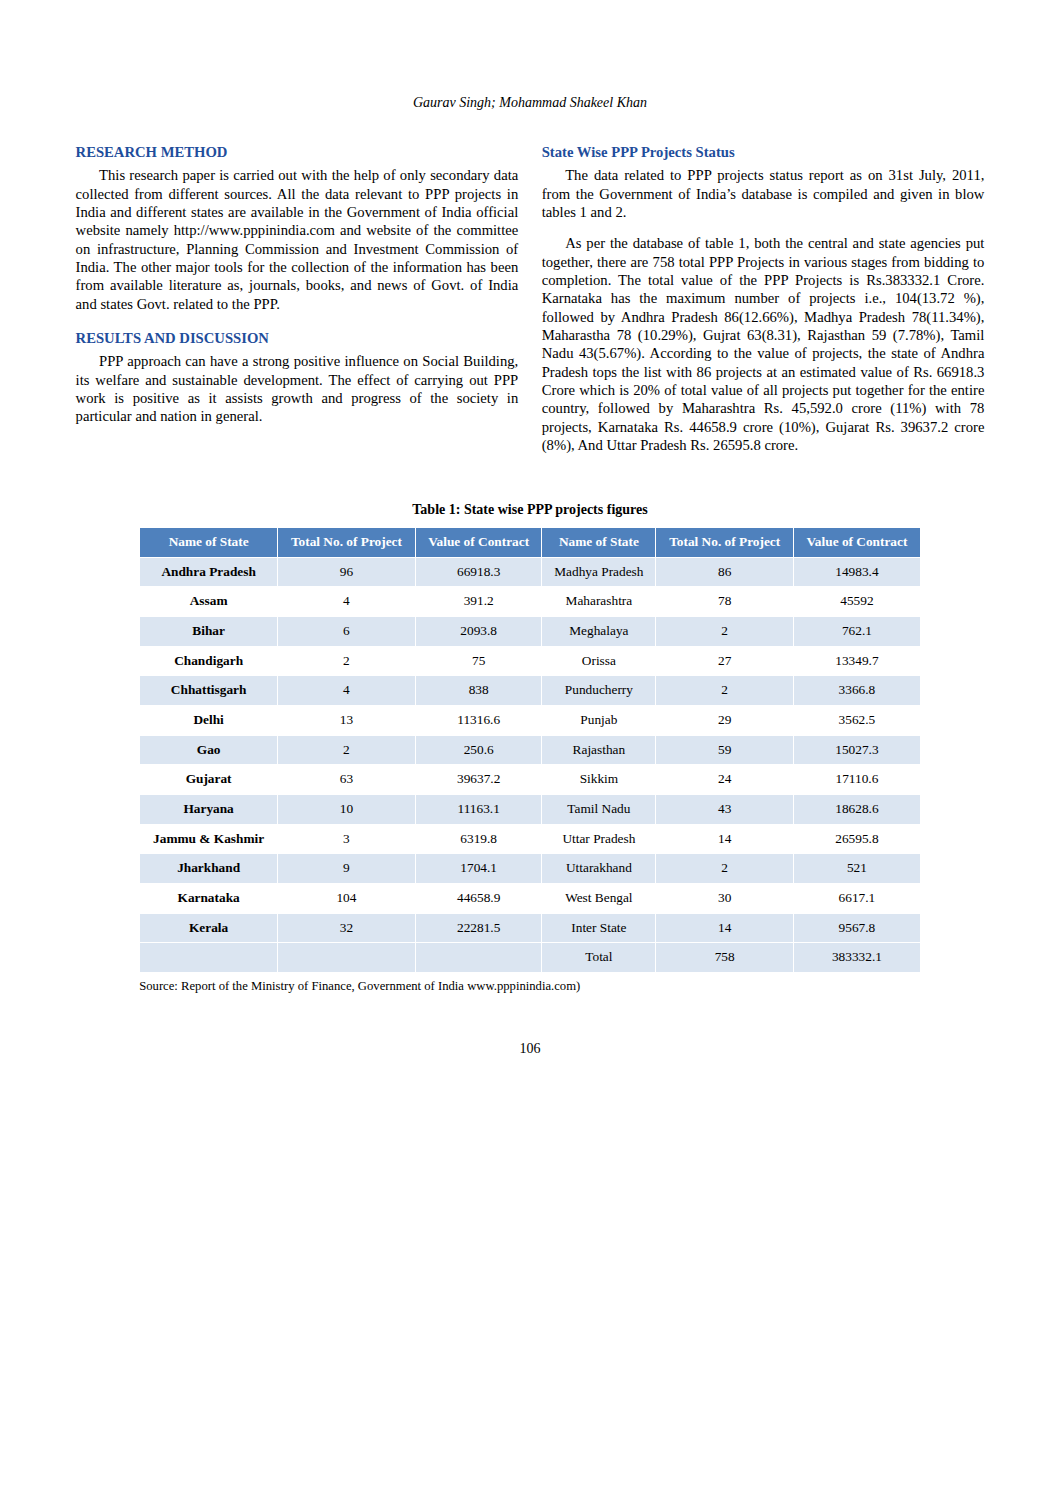Gaurav Singh; Mohammad Shakeel Khan
Research Method
This research paper is carried out with the help of only secondary data collected from different sources. All the data relevant to PPP projects in India and different states are available in the Government of India official website namely http://www.pppinindia.com and website of the committee on infrastructure, Planning Commission and Investment Commission of India. The other major tools for the collection of the information has been from available literature as, journals, books, and news of Govt. of India and states Govt. related to the PPP.
Results and Discussion
PPP approach can have a strong positive influence on Social Building, its welfare and sustainable development. The effect of carrying out PPP work is positive as it assists growth and progress of the society in particular and nation in general.
State Wise PPP Projects Status
The data related to PPP projects status report as on 31st July, 2011, from the Government of India’s database is compiled and given in blow tables 1 and 2.
As per the database of table 1, both the central and state agencies put together, there are 758 total PPP Projects in various stages from bidding to completion. The total value of the PPP Projects is Rs.383332.1 Crore. Karnataka has the maximum number of projects i.e., 104(13.72 %), followed by Andhra Pradesh 86(12.66%), Madhya Pradesh 78(11.34%), Maharastha 78 (10.29%), Gujrat 63(8.31), Rajasthan 59 (7.78%), Tamil Nadu 43(5.67%). According to the value of projects, the state of Andhra Pradesh tops the list with 86 projects at an estimated value of Rs. 66918.3 Crore which is 20% of total value of all projects put together for the entire country, followed by Maharashtra Rs. 45,592.0 crore (11%) with 78 projects, Karnataka Rs. 44658.9 crore (10%), Gujarat Rs. 39637.2 crore (8%), And Uttar Pradesh Rs. 26595.8 crore.
Table 1: State wise PPP projects figures
| Name of State | Total No. of Project | Value of Contract | Name of State | Total No. of Project | Value of Contract |
| --- | --- | --- | --- | --- | --- |
| Andhra Pradesh | 96 | 66918.3 | Madhya Pradesh | 86 | 14983.4 |
| Assam | 4 | 391.2 | Maharashtra | 78 | 45592 |
| Bihar | 6 | 2093.8 | Meghalaya | 2 | 762.1 |
| Chandigarh | 2 | 75 | Orissa | 27 | 13349.7 |
| Chhattisgarh | 4 | 838 | Punducherry | 2 | 3366.8 |
| Delhi | 13 | 11316.6 | Punjab | 29 | 3562.5 |
| Gao | 2 | 250.6 | Rajasthan | 59 | 15027.3 |
| Gujarat | 63 | 39637.2 | Sikkim | 24 | 17110.6 |
| Haryana | 10 | 11163.1 | Tamil Nadu | 43 | 18628.6 |
| Jammu & Kashmir | 3 | 6319.8 | Uttar Pradesh | 14 | 26595.8 |
| Jharkhand | 9 | 1704.1 | Uttarakhand | 2 | 521 |
| Karnataka | 104 | 44658.9 | West Bengal | 30 | 6617.1 |
| Kerala | 32 | 22281.5 | Inter State | 14 | 9567.8 |
| | | | Total | 758 | 383332.1 |
Source: Report of the Ministry of Finance, Government of India www.pppinindia.com)
106